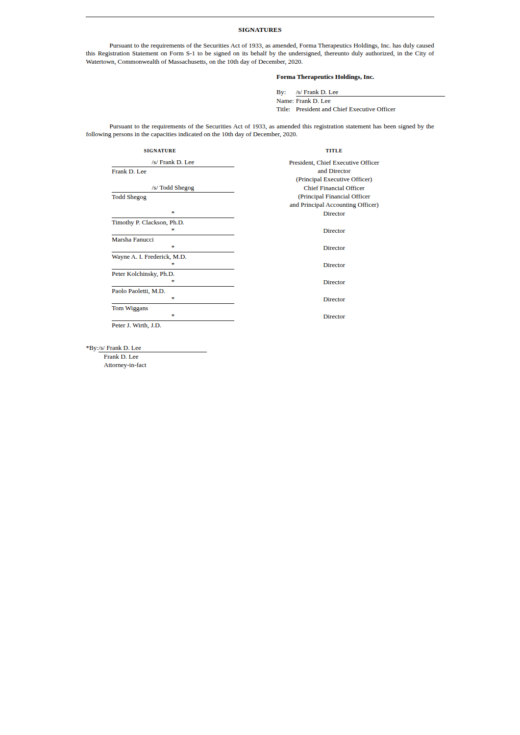SIGNATURES
Pursuant to the requirements of the Securities Act of 1933, as amended, Forma Therapeutics Holdings, Inc. has duly caused this Registration Statement on Form S-1 to be signed on its behalf by the undersigned, thereunto duly authorized, in the City of Watertown, Commonwealth of Massachusetts, on the 10th day of December, 2020.
Forma Therapeutics Holdings, Inc.
| By: | /s/ Frank D. Lee |
| Name: | Frank D. Lee |
| Title: | President and Chief Executive Officer |
Pursuant to the requirements of the Securities Act of 1933, as amended this registration statement has been signed by the following persons in the capacities indicated on the 10th day of December, 2020.
| SIGNATURE | TITLE |
| --- | --- |
| /s/ Frank D. Lee Frank D. Lee | President, Chief Executive Officer and Director (Principal Executive Officer) |
| /s/ Todd Shegog Todd Shegog | Chief Financial Officer (Principal Financial Officer and Principal Accounting Officer) |
| * Timothy P. Clackson, Ph.D. | Director |
| * Marsha Fanucci | Director |
| * Wayne A. I. Frederick, M.D. | Director |
| * Peter Kolchinsky, Ph.D. | Director |
| * Paolo Paoletti, M.D. | Director |
| * Tom Wiggans | Director |
| * Peter J. Wirth, J.D. | Director |
| *By: | /s/ Frank D. Lee |
Frank D. Lee
Attorney-in-fact